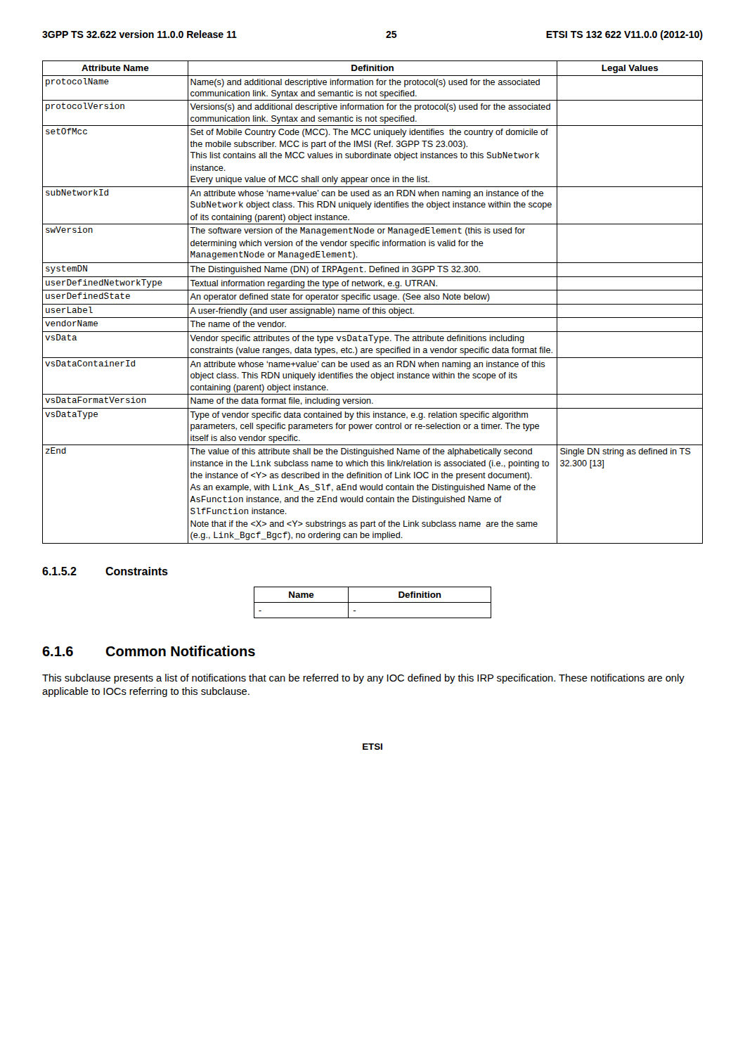3GPP TS 32.622 version 11.0.0 Release 11 25 ETSI TS 132 622 V11.0.0 (2012-10)
| Attribute Name | Definition | Legal Values |
| --- | --- | --- |
| protocolName | Name(s) and additional descriptive information for the protocol(s) used for the associated communication link. Syntax and semantic is not specified. | |
| protocolVersion | Versions(s) and additional descriptive information for the protocol(s) used for the associated communication link. Syntax and semantic is not specified. | |
| setOfMcc | Set of Mobile Country Code (MCC). The MCC uniquely identifies the country of domicile of the mobile subscriber. MCC is part of the IMSI (Ref. 3GPP TS 23.003). This list contains all the MCC values in subordinate object instances to this SubNetwork instance. Every unique value of MCC shall only appear once in the list. | |
| subNetworkId | An attribute whose ‘name+value’ can be used as an RDN when naming an instance of the SubNetwork object class. This RDN uniquely identifies the object instance within the scope of its containing (parent) object instance. | |
| swVersion | The software version of the ManagementNode or ManagedElement (this is used for determining which version of the vendor specific information is valid for the ManagementNode or ManagedElement ). | |
| systemDN | The Distinguished Name (DN) of IRPAgent . Defined in 3GPP TS 32.300. | |
| userDefinedNetworkType | Textual information regarding the type of network, e.g. UTRAN. | |
| userDefinedState | An operator defined state for operator specific usage. (See also Note below) | |
| userLabel | A user-friendly (and user assignable) name of this object. | |
| vendorName | The name of the vendor. | |
| vsData | Vendor specific attributes of the type vsDataType . The attribute definitions including constraints (value ranges, data types, etc.) are specified in a vendor specific data format file. | |
| vsDataContainerId | An attribute whose ‘name+value’ can be used as an RDN when naming an instance of this object class. This RDN uniquely identifies the object instance within the scope of its containing (parent) object instance. | |
| vsDataFormatVersion | Name of the data format file, including version. | |
| vsDataType | Type of vendor specific data contained by this instance, e.g. relation specific algorithm parameters, cell specific parameters for power control or re-selection or a timer. The type itself is also vendor specific. | |
| zEnd | The value of this attribute shall be the Distinguished Name of the alphabetically second instance in the Link subclass name to which this link/relation is associated (i.e., pointing to the instance of <Y> as described in the definition of Link IOC in the present document). As an example, with Link_As_Slf , aEnd would contain the Distinguished Name of the AsFunction instance, and the zEnd would contain the Distinguished Name of SlfFunction instance. Note that if the <X> and <Y> substrings as part of the Link subclass name are the same (e.g., Link_Bgcf_Bgcf ), no ordering can be implied. | Single DN string as defined in TS 32.300 [13] |
6.1.5.2 Constraints
| Name | Definition |
| --- | --- |
| - | - |
6.1.6 Common Notifications
This subclause presents a list of notifications that can be referred to by any IOC defined by this IRP specification. These notifications are only applicable to IOCs referring to this subclause.
ETSI